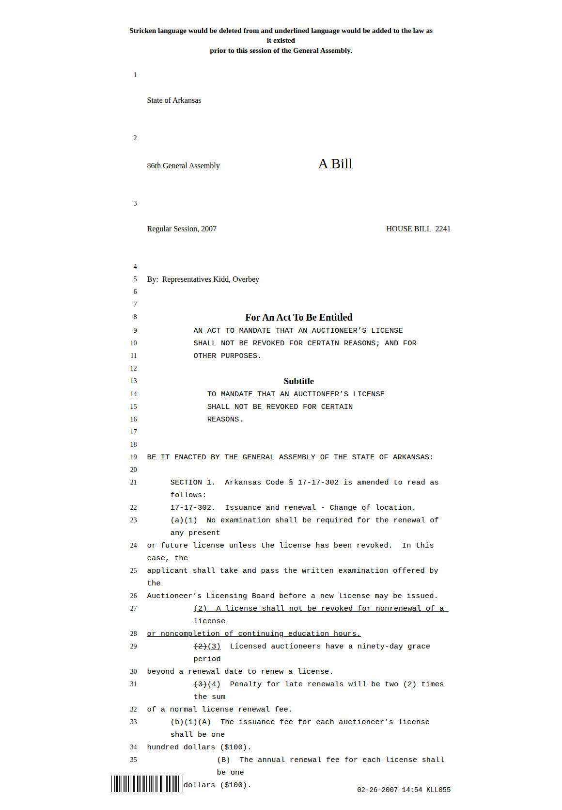Stricken language would be deleted from and underlined language would be added to the law as it existed
prior to this session of the General Assembly.
1
State of Arkansas
2
86th General Assembly
A Bill
3
Regular Session, 2007
HOUSE BILL 2241
4
5
By: Representatives Kidd, Overbey
6
7
8
For An Act To Be Entitled
9
AN ACT TO MANDATE THAT AN AUCTIONEER’S LICENSE
10
SHALL NOT BE REVOKED FOR CERTAIN REASONS; AND FOR
11
OTHER PURPOSES.
12
13
Subtitle
14
TO MANDATE THAT AN AUCTIONEER’S LICENSE
15
SHALL NOT BE REVOKED FOR CERTAIN
16
REASONS.
17
18
19
BE IT ENACTED BY THE GENERAL ASSEMBLY OF THE STATE OF ARKANSAS:
20
21
SECTION 1. Arkansas Code § 17-17-302 is amended to read as follows:
22
17-17-302. Issuance and renewal - Change of location.
23
(a)(1) No examination shall be required for the renewal of any present
24
or future license unless the license has been revoked. In this case, the
25
applicant shall take and pass the written examination offered by the
26
Auctioneer’s Licensing Board before a new license may be issued.
27
(2) A license shall not be revoked for nonrenewal of a license
28
or noncompletion of continuing education hours.
29
(2)(3) Licensed auctioneers have a ninety-day grace period
30
beyond a renewal date to renew a license.
31
(3)(4) Penalty for late renewals will be two (2) times the sum
32
of a normal license renewal fee.
33
(b)(1)(A) The issuance fee for each auctioneer’s license shall be one
34
hundred dollars ($100).
35
(B) The annual renewal fee for each license shall be one
36
hundred dollars ($100).
02-26-2007 14:54 KLL055